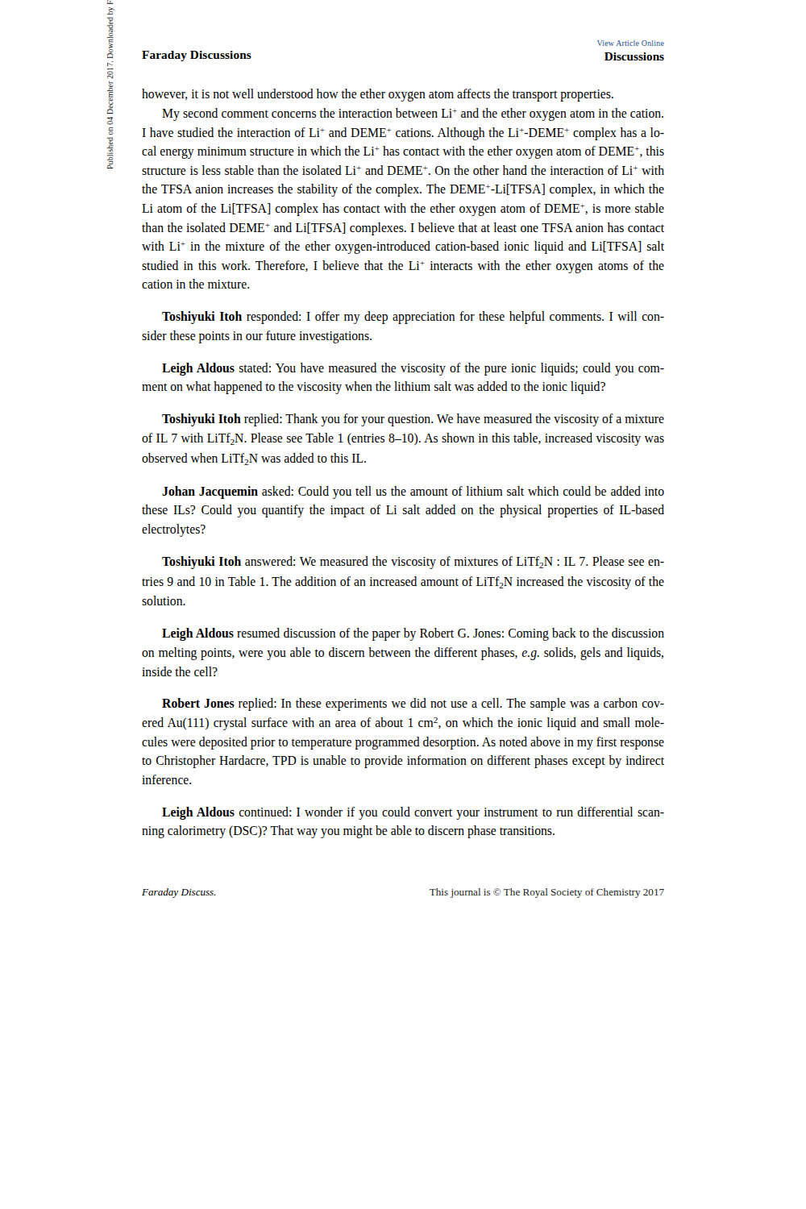Published on 04 December 2017. Downloaded by Freie Universitaet Berlin on 06/12/2017 07:01:33.
Faraday Discussions
View Article Online Discussions
however, it is not well understood how the ether oxygen atom affects the transport properties.
My second comment concerns the interaction between Li+ and the ether oxygen atom in the cation. I have studied the interaction of Li+ and DEME+ cations. Although the Li+-DEME+ complex has a local energy minimum structure in which the Li+ has contact with the ether oxygen atom of DEME+, this structure is less stable than the isolated Li+ and DEME+. On the other hand the interaction of Li+ with the TFSA anion increases the stability of the complex. The DEME+-Li[TFSA] complex, in which the Li atom of the Li[TFSA] complex has contact with the ether oxygen atom of DEME+, is more stable than the isolated DEME+ and Li[TFSA] complexes. I believe that at least one TFSA anion has contact with Li+ in the mixture of the ether oxygen-introduced cation-based ionic liquid and Li[TFSA] salt studied in this work. Therefore, I believe that the Li+ interacts with the ether oxygen atoms of the cation in the mixture.
Toshiyuki Itoh responded: I offer my deep appreciation for these helpful comments. I will consider these points in our future investigations.
Leigh Aldous stated: You have measured the viscosity of the pure ionic liquids; could you comment on what happened to the viscosity when the lithium salt was added to the ionic liquid?
Toshiyuki Itoh replied: Thank you for your question. We have measured the viscosity of a mixture of IL 7 with LiTf2N. Please see Table 1 (entries 8–10). As shown in this table, increased viscosity was observed when LiTf2N was added to this IL.
Johan Jacquemin asked: Could you tell us the amount of lithium salt which could be added into these ILs? Could you quantify the impact of Li salt added on the physical properties of IL-based electrolytes?
Toshiyuki Itoh answered: We measured the viscosity of mixtures of LiTf2N : IL 7. Please see entries 9 and 10 in Table 1. The addition of an increased amount of LiTf2N increased the viscosity of the solution.
Leigh Aldous resumed discussion of the paper by Robert G. Jones: Coming back to the discussion on melting points, were you able to discern between the different phases, e.g. solids, gels and liquids, inside the cell?
Robert Jones replied: In these experiments we did not use a cell. The sample was a carbon covered Au(111) crystal surface with an area of about 1 cm2, on which the ionic liquid and small molecules were deposited prior to temperature programmed desorption. As noted above in my first response to Christopher Hardacre, TPD is unable to provide information on different phases except by indirect inference.
Leigh Aldous continued: I wonder if you could convert your instrument to run differential scanning calorimetry (DSC)? That way you might be able to discern phase transitions.
Faraday Discuss.
This journal is © The Royal Society of Chemistry 2017